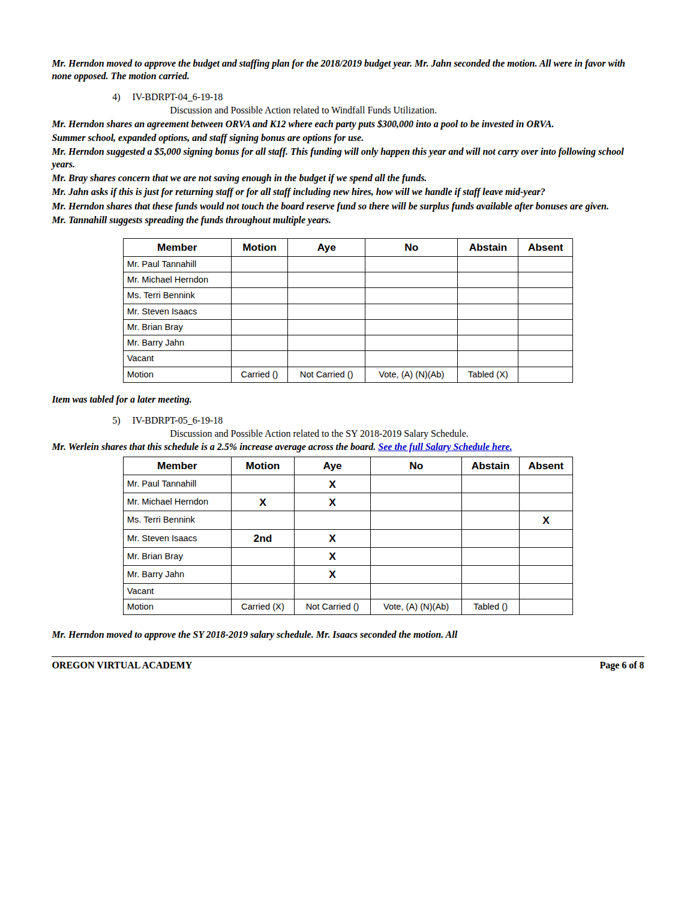Mr. Herndon moved to approve the budget and staffing plan for the 2018/2019 budget year. Mr. Jahn seconded the motion. All were in favor with none opposed. The motion carried.
4) IV-BDRPT-04_6-19-18
Discussion and Possible Action related to Windfall Funds Utilization.
Mr. Herndon shares an agreement between ORVA and K12 where each party puts $300,000 into a pool to be invested in ORVA.
Summer school, expanded options, and staff signing bonus are options for use.
Mr. Herndon suggested a $5,000 signing bonus for all staff. This funding will only happen this year and will not carry over into following school years.
Mr. Bray shares concern that we are not saving enough in the budget if we spend all the funds.
Mr. Jahn asks if this is just for returning staff or for all staff including new hires, how will we handle if staff leave mid-year?
Mr. Herndon shares that these funds would not touch the board reserve fund so there will be surplus funds available after bonuses are given.
Mr. Tannahill suggests spreading the funds throughout multiple years.
| Member | Motion | Aye | No | Abstain | Absent |
| --- | --- | --- | --- | --- | --- |
| Mr. Paul Tannahill | | | | | |
| Mr. Michael Herndon | | | | | |
| Ms. Terri Bennink | | | | | |
| Mr. Steven Isaacs | | | | | |
| Mr. Brian Bray | | | | | |
| Mr. Barry Jahn | | | | | |
| Vacant | | | | | |
| Motion | Carried () | Not Carried () | Vote, (A) (N)(Ab) | Tabled (X) | |
Item was tabled for a later meeting.
5) IV-BDRPT-05_6-19-18
Discussion and Possible Action related to the SY 2018-2019 Salary Schedule.
Mr. Werlein shares that this schedule is a 2.5% increase average across the board. See the full Salary Schedule here.
| Member | Motion | Aye | No | Abstain | Absent |
| --- | --- | --- | --- | --- | --- |
| Mr. Paul Tannahill | | X | | | |
| Mr. Michael Herndon | X | X | | | |
| Ms. Terri Bennink | | | | | X |
| Mr. Steven Isaacs | 2nd | X | | | |
| Mr. Brian Bray | | X | | | |
| Mr. Barry Jahn | | X | | | |
| Vacant | | | | | |
| Motion | Carried (X) | Not Carried () | Vote, (A) (N)(Ab) | Tabled () | |
Mr. Herndon moved to approve the SY 2018-2019 salary schedule. Mr. Isaacs seconded the motion. All
OREGON VIRTUAL ACADEMY Page 6 of 8